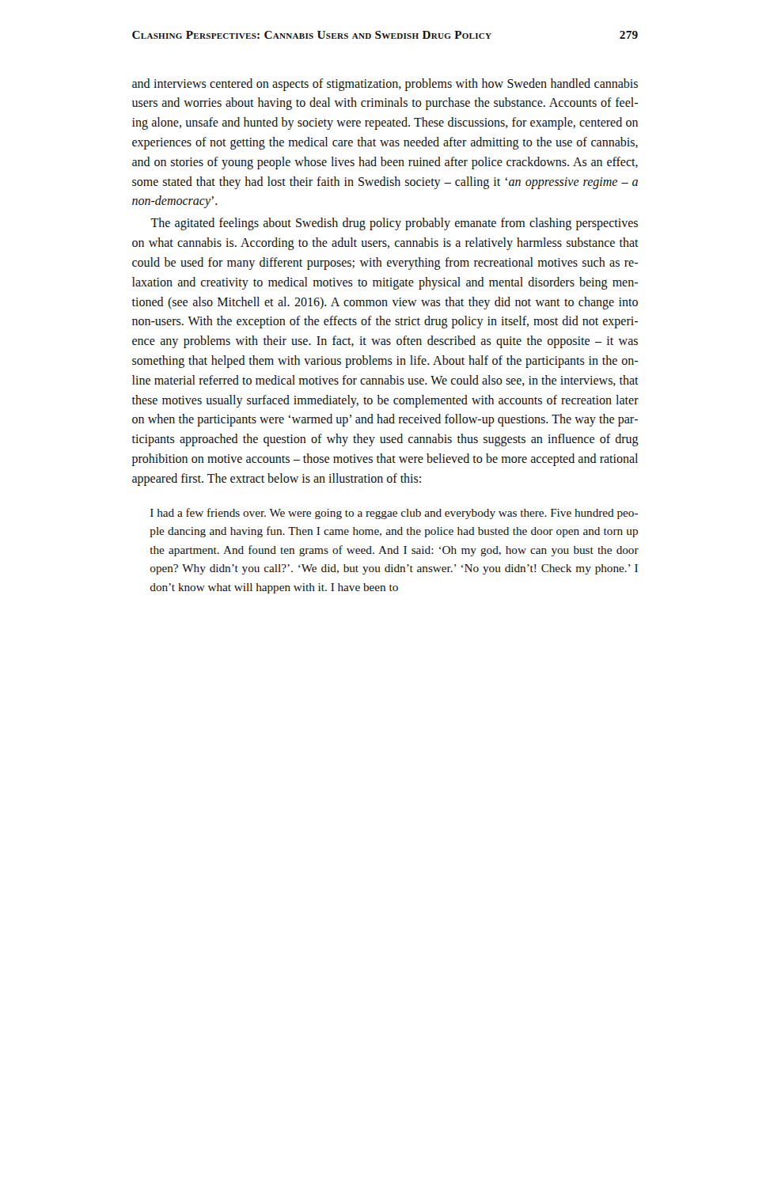Clashing Perspectives: Cannabis Users and Swedish Drug Policy 279
and interviews centered on aspects of stigmatization, problems with how Sweden handled cannabis users and worries about having to deal with criminals to purchase the substance. Accounts of feeling alone, unsafe and hunted by society were repeated. These discussions, for example, centered on experiences of not getting the medical care that was needed after admitting to the use of cannabis, and on stories of young people whose lives had been ruined after police crackdowns. As an effect, some stated that they had lost their faith in Swedish society – calling it ‘an oppressive regime – a non-democracy’.
The agitated feelings about Swedish drug policy probably emanate from clashing perspectives on what cannabis is. According to the adult users, cannabis is a relatively harmless substance that could be used for many different purposes; with everything from recreational motives such as relaxation and creativity to medical motives to mitigate physical and mental disorders being mentioned (see also Mitchell et al. 2016). A common view was that they did not want to change into non-users. With the exception of the effects of the strict drug policy in itself, most did not experience any problems with their use. In fact, it was often described as quite the opposite – it was something that helped them with various problems in life. About half of the participants in the online material referred to medical motives for cannabis use. We could also see, in the interviews, that these motives usually surfaced immediately, to be complemented with accounts of recreation later on when the participants were ‘warmed up’ and had received follow-up questions. The way the participants approached the question of why they used cannabis thus suggests an influence of drug prohibition on motive accounts – those motives that were believed to be more accepted and rational appeared first. The extract below is an illustration of this:
I had a few friends over. We were going to a reggae club and everybody was there. Five hundred people dancing and having fun. Then I came home, and the police had busted the door open and torn up the apartment. And found ten grams of weed. And I said: ‘Oh my god, how can you bust the door open? Why didn’t you call?’. ‘We did, but you didn’t answer.’ ‘No you didn’t! Check my phone.’ I don’t know what will happen with it. I have been to